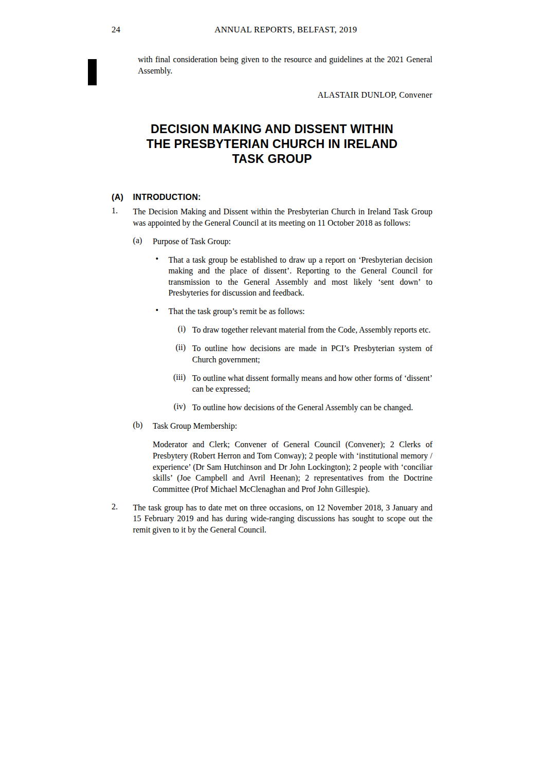24 ANNUAL REPORTS, BELFAST, 2019
with final consideration being given to the resource and guidelines at the 2021 General Assembly.
ALASTAIR DUNLOP, Convener
DECISION MAKING AND DISSENT WITHIN
THE PRESBYTERIAN CHURCH IN IRELAND
TASK GROUP
(A) INTRODUCTION:
1.
The Decision Making and Dissent within the Presbyterian Church in Ireland Task Group was appointed by the General Council at its meeting on 11 October 2018 as follows:
(a)
Purpose of Task Group:
•
That a task group be established to draw up a report on ‘Presbyterian decision making and the place of dissent’. Reporting to the General Council for transmission to the General Assembly and most likely ‘sent down’ to Presbyteries for discussion and feedback.
•
That the task group’s remit be as follows:
(i)
To draw together relevant material from the Code, Assembly reports etc.
(ii)
To outline how decisions are made in PCI’s Presbyterian system of Church government;
(iii)
To outline what dissent formally means and how other forms of ‘dissent’ can be expressed;
(iv)
To outline how decisions of the General Assembly can be changed.
(b)
Task Group Membership:
Moderator and Clerk; Convener of General Council (Convener); 2 Clerks of Presbytery (Robert Herron and Tom Conway); 2 people with ‘institutional memory / experience’ (Dr Sam Hutchinson and Dr John Lockington); 2 people with ‘conciliar skills’ (Joe Campbell and Avril Heenan); 2 representatives from the Doctrine Committee (Prof Michael McClenaghan and Prof John Gillespie).
2.
The task group has to date met on three occasions, on 12 November 2018, 3 January and 15 February 2019 and has during wide-ranging discussions has sought to scope out the remit given to it by the General Council.